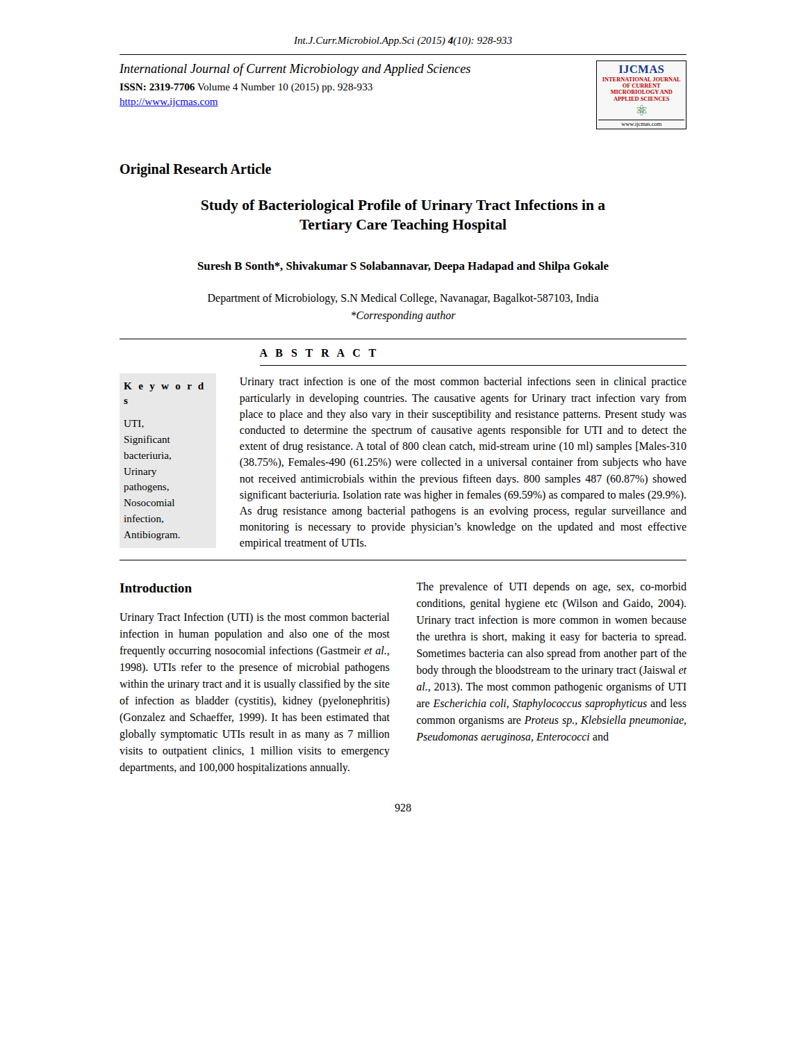Int.J.Curr.Microbiol.App.Sci (2015) 4(10): 928-933
International Journal of Current Microbiology and Applied Sciences
ISSN: 2319-7706 Volume 4 Number 10 (2015) pp. 928-933
http://www.ijcmas.com
IJCMAS INTERNATIONAL JOURNAL OF CURRENT MICROBIOLOGY AND APPLIED SCIENCES ⚛ www.ijcmas.com
Original Research Article
Study of Bacteriological Profile of Urinary Tract Infections in a
Tertiary Care Teaching Hospital
Suresh B Sonth*, Shivakumar S Solabannavar, Deepa Hadapad and Shilpa Gokale
Department of Microbiology, S.N Medical College, Navanagar, Bagalkot-587103, India
*Corresponding author
A B S T R A C T
K e y w o r d s
UTI,
Significant
bacteriuria,
Urinary
pathogens,
Nosocomial
infection,
Antibiogram.
Urinary tract infection is one of the most common bacterial infections seen in clinical practice particularly in developing countries. The causative agents for Urinary tract infection vary from place to place and they also vary in their susceptibility and resistance patterns. Present study was conducted to determine the spectrum of causative agents responsible for UTI and to detect the extent of drug resistance. A total of 800 clean catch, mid-stream urine (10 ml) samples [Males-310 (38.75%), Females-490 (61.25%) were collected in a universal container from subjects who have not received antimicrobials within the previous fifteen days. 800 samples 487 (60.87%) showed significant bacteriuria. Isolation rate was higher in females (69.59%) as compared to males (29.9%). As drug resistance among bacterial pathogens is an evolving process, regular surveillance and monitoring is necessary to provide physician’s knowledge on the updated and most effective empirical treatment of UTIs.
Introduction
Urinary Tract Infection (UTI) is the most common bacterial infection in human population and also one of the most frequently occurring nosocomial infections (Gastmeir et al., 1998). UTIs refer to the presence of microbial pathogens within the urinary tract and it is usually classified by the site of infection as bladder (cystitis), kidney (pyelonephritis) (Gonzalez and Schaeffer, 1999). It has been estimated that globally symptomatic UTIs result in as many as 7 million visits to outpatient clinics, 1 million visits to emergency departments, and 100,000 hospitalizations annually.
The prevalence of UTI depends on age, sex, co-morbid conditions, genital hygiene etc (Wilson and Gaido, 2004). Urinary tract infection is more common in women because the urethra is short, making it easy for bacteria to spread. Sometimes bacteria can also spread from another part of the body through the bloodstream to the urinary tract (Jaiswal et al., 2013). The most common pathogenic organisms of UTI are Escherichia coli, Staphylococcus saprophyticus and less common organisms are Proteus sp., Klebsiella pneumoniae, Pseudomonas aeruginosa, Enterococci and
928